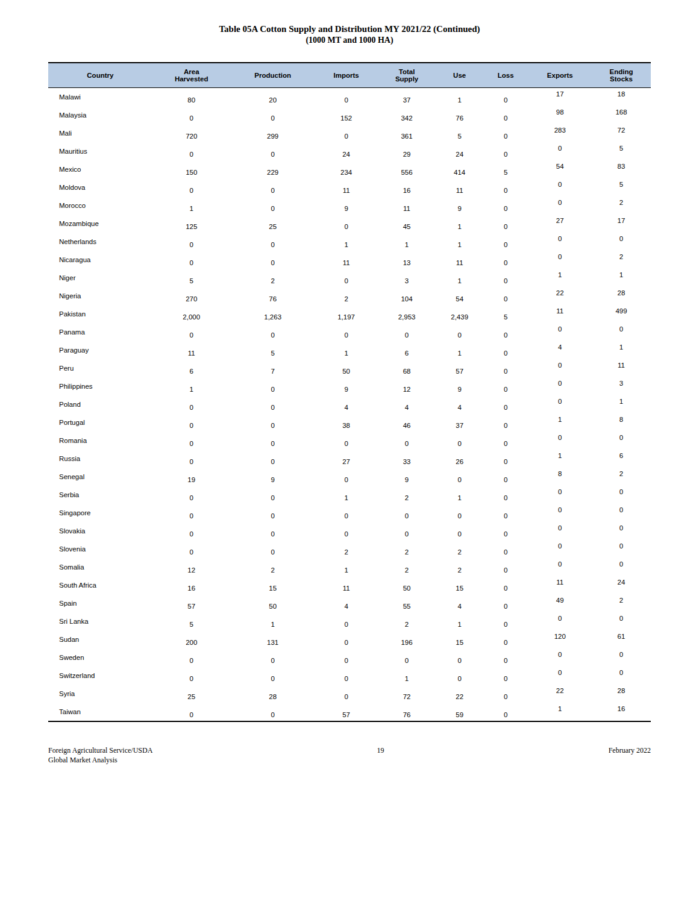Table 05A Cotton Supply and Distribution MY 2021/22 (Continued)
(1000 MT and 1000 HA)
| Country | Area Harvested | Production | Imports | Total Supply | Use | Loss | Exports | Ending Stocks |
| --- | --- | --- | --- | --- | --- | --- | --- | --- |
| Malawi | 80 | 20 | 0 | 37 | 1 | 0 | 17 | 18 |
| Malaysia | 0 | 0 | 152 | 342 | 76 | 0 | 98 | 168 |
| Mali | 720 | 299 | 0 | 361 | 5 | 0 | 283 | 72 |
| Mauritius | 0 | 0 | 24 | 29 | 24 | 0 | 0 | 5 |
| Mexico | 150 | 229 | 234 | 556 | 414 | 5 | 54 | 83 |
| Moldova | 0 | 0 | 11 | 16 | 11 | 0 | 0 | 5 |
| Morocco | 1 | 0 | 9 | 11 | 9 | 0 | 0 | 2 |
| Mozambique | 125 | 25 | 0 | 45 | 1 | 0 | 27 | 17 |
| Netherlands | 0 | 0 | 1 | 1 | 1 | 0 | 0 | 0 |
| Nicaragua | 0 | 0 | 11 | 13 | 11 | 0 | 0 | 2 |
| Niger | 5 | 2 | 0 | 3 | 1 | 0 | 1 | 1 |
| Nigeria | 270 | 76 | 2 | 104 | 54 | 0 | 22 | 28 |
| Pakistan | 2,000 | 1,263 | 1,197 | 2,953 | 2,439 | 5 | 11 | 499 |
| Panama | 0 | 0 | 0 | 0 | 0 | 0 | 0 | 0 |
| Paraguay | 11 | 5 | 1 | 6 | 1 | 0 | 4 | 1 |
| Peru | 6 | 7 | 50 | 68 | 57 | 0 | 0 | 11 |
| Philippines | 1 | 0 | 9 | 12 | 9 | 0 | 0 | 3 |
| Poland | 0 | 0 | 4 | 4 | 4 | 0 | 0 | 1 |
| Portugal | 0 | 0 | 38 | 46 | 37 | 0 | 1 | 8 |
| Romania | 0 | 0 | 0 | 0 | 0 | 0 | 0 | 0 |
| Russia | 0 | 0 | 27 | 33 | 26 | 0 | 1 | 6 |
| Senegal | 19 | 9 | 0 | 9 | 0 | 0 | 8 | 2 |
| Serbia | 0 | 0 | 1 | 2 | 1 | 0 | 0 | 0 |
| Singapore | 0 | 0 | 0 | 0 | 0 | 0 | 0 | 0 |
| Slovakia | 0 | 0 | 0 | 0 | 0 | 0 | 0 | 0 |
| Slovenia | 0 | 0 | 2 | 2 | 2 | 0 | 0 | 0 |
| Somalia | 12 | 2 | 1 | 2 | 2 | 0 | 0 | 0 |
| South Africa | 16 | 15 | 11 | 50 | 15 | 0 | 11 | 24 |
| Spain | 57 | 50 | 4 | 55 | 4 | 0 | 49 | 2 |
| Sri Lanka | 5 | 1 | 0 | 2 | 1 | 0 | 0 | 0 |
| Sudan | 200 | 131 | 0 | 196 | 15 | 0 | 120 | 61 |
| Sweden | 0 | 0 | 0 | 0 | 0 | 0 | 0 | 0 |
| Switzerland | 0 | 0 | 0 | 1 | 0 | 0 | 0 | 0 |
| Syria | 25 | 28 | 0 | 72 | 22 | 0 | 22 | 28 |
| Taiwan | 0 | 0 | 57 | 76 | 59 | 0 | 1 | 16 |
Foreign Agricultural Service/USDA
Global Market Analysis
19
February 2022